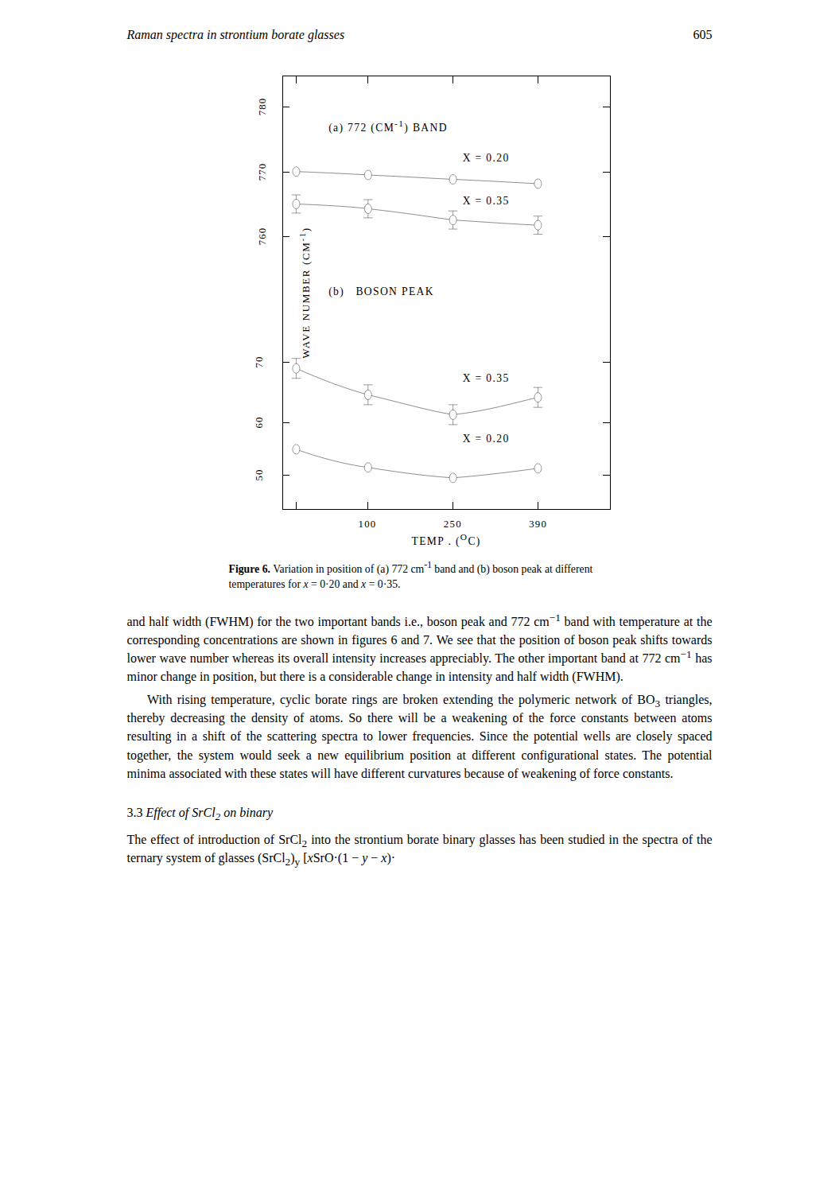Raman spectra in strontium borate glasses 605
WAVE NUMBER (CM-1) 780 770 760 70 60 50 (a) 772 (CM-1) BAND X = 0.20 X = 0.35 (b) BOSON PEAK X = 0.35 X = 0.20
100 250 390 TEMP . (OC)
Figure 6. Variation in position of (a) 772 cm-1 band and (b) boson peak at different temperatures for x = 0·20 and x = 0·35.
and half width (FWHM) for the two important bands i.e., boson peak and 772 cm−1 band with temperature at the corresponding concentrations are shown in figures 6 and 7. We see that the position of boson peak shifts towards lower wave number whereas its overall intensity increases appreciably. The other important band at 772 cm−1 has minor change in position, but there is a considerable change in intensity and half width (FWHM).
With rising temperature, cyclic borate rings are broken extending the polymeric network of BO3 triangles, thereby decreasing the density of atoms. So there will be a weakening of the force constants between atoms resulting in a shift of the scattering spectra to lower frequencies. Since the potential wells are closely spaced together, the system would seek a new equilibrium position at different configurational states. The potential minima associated with these states will have different curvatures because of weakening of force constants.
3.3 Effect of SrCl2 on binary
The effect of introduction of SrCl2 into the strontium borate binary glasses has been studied in the spectra of the ternary system of glasses (SrCl2)y [x SrO·(1 − y − x)·